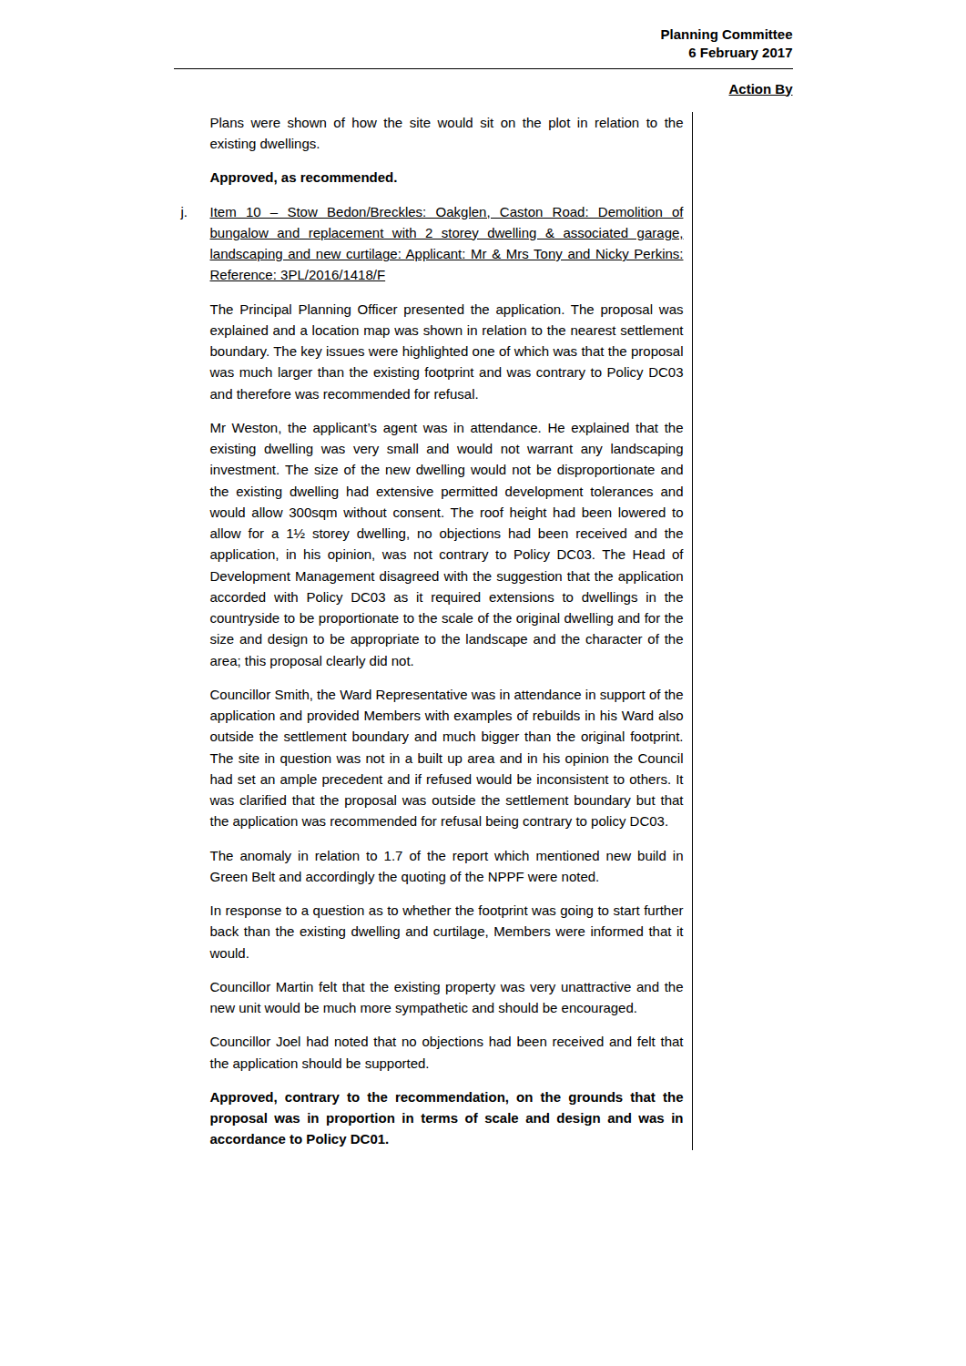Planning Committee
6 February 2017
Action By
Plans were shown of how the site would sit on the plot in relation to the existing dwellings.
Approved, as recommended.
j.
Item 10 – Stow Bedon/Breckles: Oakglen, Caston Road: Demolition of bungalow and replacement with 2 storey dwelling & associated garage, landscaping and new curtilage: Applicant: Mr & Mrs Tony and Nicky Perkins: Reference: 3PL/2016/1418/F
The Principal Planning Officer presented the application. The proposal was explained and a location map was shown in relation to the nearest settlement boundary. The key issues were highlighted one of which was that the proposal was much larger than the existing footprint and was contrary to Policy DC03 and therefore was recommended for refusal.
Mr Weston, the applicant’s agent was in attendance. He explained that the existing dwelling was very small and would not warrant any landscaping investment. The size of the new dwelling would not be disproportionate and the existing dwelling had extensive permitted development tolerances and would allow 300sqm without consent. The roof height had been lowered to allow for a 1½ storey dwelling, no objections had been received and the application, in his opinion, was not contrary to Policy DC03. The Head of Development Management disagreed with the suggestion that the application accorded with Policy DC03 as it required extensions to dwellings in the countryside to be proportionate to the scale of the original dwelling and for the size and design to be appropriate to the landscape and the character of the area; this proposal clearly did not.
Councillor Smith, the Ward Representative was in attendance in support of the application and provided Members with examples of rebuilds in his Ward also outside the settlement boundary and much bigger than the original footprint. The site in question was not in a built up area and in his opinion the Council had set an ample precedent and if refused would be inconsistent to others. It was clarified that the proposal was outside the settlement boundary but that the application was recommended for refusal being contrary to policy DC03.
The anomaly in relation to 1.7 of the report which mentioned new build in Green Belt and accordingly the quoting of the NPPF were noted.
In response to a question as to whether the footprint was going to start further back than the existing dwelling and curtilage, Members were informed that it would.
Councillor Martin felt that the existing property was very unattractive and the new unit would be much more sympathetic and should be encouraged.
Councillor Joel had noted that no objections had been received and felt that the application should be supported.
Approved, contrary to the recommendation, on the grounds that the proposal was in proportion in terms of scale and design and was in accordance to Policy DC01.